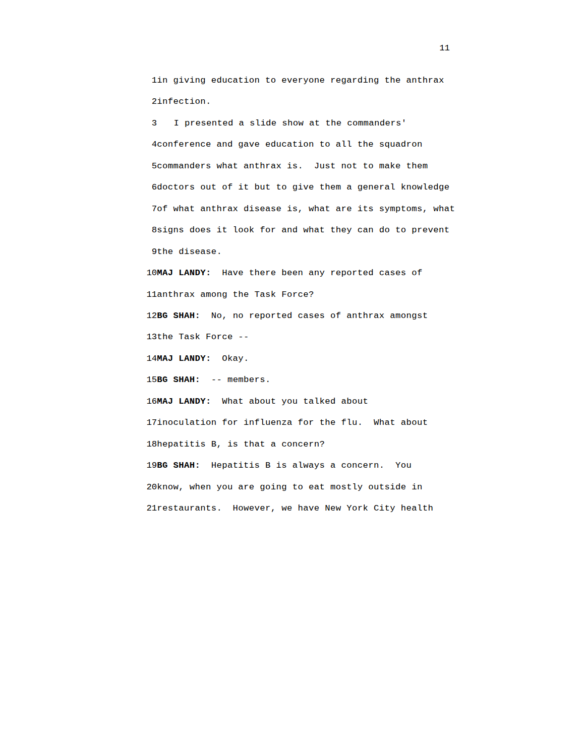11
| 1 | in giving education to everyone regarding the anthrax |
| 2 | infection. |
| 3 | I presented a slide show at the commanders' |
| 4 | conference and gave education to all the squadron |
| 5 | commanders what anthrax is. Just not to make them |
| 6 | doctors out of it but to give them a general knowledge |
| 7 | of what anthrax disease is, what are its symptoms, what |
| 8 | signs does it look for and what they can do to prevent |
| 9 | the disease. |
| 10 | MAJ LANDY: Have there been any reported cases of |
| 11 | anthrax among the Task Force? |
| 12 | BG SHAH: No, no reported cases of anthrax amongst |
| 13 | the Task Force -- |
| 14 | MAJ LANDY: Okay. |
| 15 | BG SHAH: -- members. |
| 16 | MAJ LANDY: What about you talked about |
| 17 | inoculation for influenza for the flu. What about |
| 18 | hepatitis B, is that a concern? |
| 19 | BG SHAH: Hepatitis B is always a concern. You |
| 20 | know, when you are going to eat mostly outside in |
| 21 | restaurants. However, we have New York City health |